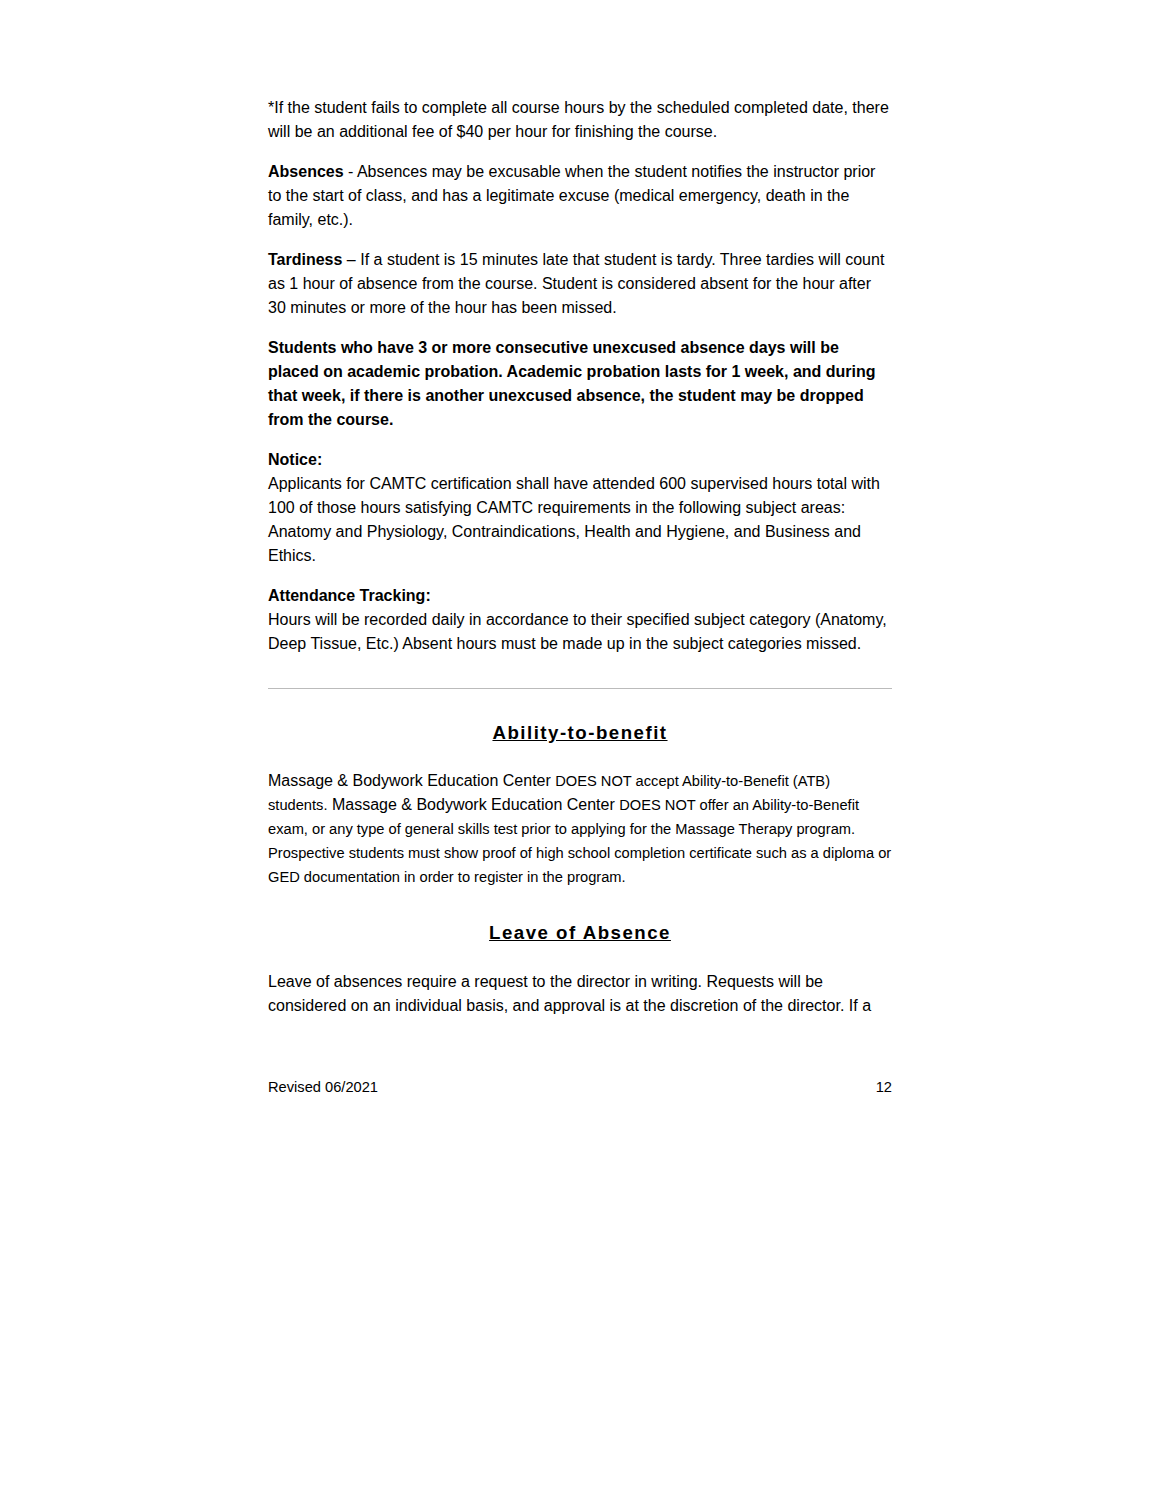*If the student fails to complete all course hours by the scheduled completed date, there will be an additional fee of $40 per hour for finishing the course.
Absences - Absences may be excusable when the student notifies the instructor prior to the start of class, and has a legitimate excuse (medical emergency, death in the family, etc.).
Tardiness – If a student is 15 minutes late that student is tardy. Three tardies will count as 1 hour of absence from the course. Student is considered absent for the hour after 30 minutes or more of the hour has been missed.
Students who have 3 or more consecutive unexcused absence days will be placed on academic probation. Academic probation lasts for 1 week, and during that week, if there is another unexcused absence, the student may be dropped from the course.
Notice:
Applicants for CAMTC certification shall have attended 600 supervised hours total with 100 of those hours satisfying CAMTC requirements in the following subject areas: Anatomy and Physiology, Contraindications, Health and Hygiene, and Business and Ethics.
Attendance Tracking:
Hours will be recorded daily in accordance to their specified subject category (Anatomy, Deep Tissue, Etc.) Absent hours must be made up in the subject categories missed.
Ability-to-benefit
Massage & Bodywork Education Center DOES NOT accept Ability-to-Benefit (ATB) students. Massage & Bodywork Education Center DOES NOT offer an Ability-to-Benefit exam, or any type of general skills test prior to applying for the Massage Therapy program. Prospective students must show proof of high school completion certificate such as a diploma or GED documentation in order to register in the program.
Leave of Absence
Leave of absences require a request to the director in writing. Requests will be considered on an individual basis, and approval is at the discretion of the director. If a
Revised 06/2021 12